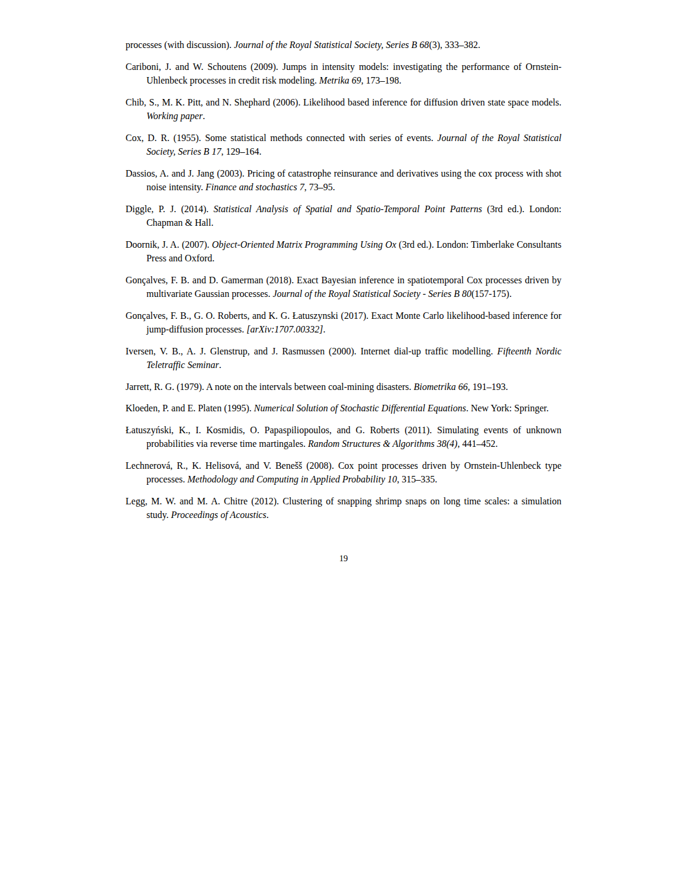processes (with discussion). Journal of the Royal Statistical Society, Series B 68(3), 333–382.
Cariboni, J. and W. Schoutens (2009). Jumps in intensity models: investigating the performance of Ornstein-Uhlenbeck processes in credit risk modeling. Metrika 69, 173–198.
Chib, S., M. K. Pitt, and N. Shephard (2006). Likelihood based inference for diffusion driven state space models. Working paper.
Cox, D. R. (1955). Some statistical methods connected with series of events. Journal of the Royal Statistical Society, Series B 17, 129–164.
Dassios, A. and J. Jang (2003). Pricing of catastrophe reinsurance and derivatives using the cox process with shot noise intensity. Finance and stochastics 7, 73–95.
Diggle, P. J. (2014). Statistical Analysis of Spatial and Spatio-Temporal Point Patterns (3rd ed.). London: Chapman & Hall.
Doornik, J. A. (2007). Object-Oriented Matrix Programming Using Ox (3rd ed.). London: Timberlake Consultants Press and Oxford.
Gonçalves, F. B. and D. Gamerman (2018). Exact Bayesian inference in spatiotemporal Cox processes driven by multivariate Gaussian processes. Journal of the Royal Statistical Society - Series B 80(157-175).
Gonçalves, F. B., G. O. Roberts, and K. G. Łatuszynski (2017). Exact Monte Carlo likelihood-based inference for jump-diffusion processes. [arXiv:1707.00332].
Iversen, V. B., A. J. Glenstrup, and J. Rasmussen (2000). Internet dial-up traffic modelling. Fifteenth Nordic Teletraffic Seminar.
Jarrett, R. G. (1979). A note on the intervals between coal-mining disasters. Biometrika 66, 191–193.
Kloeden, P. and E. Platen (1995). Numerical Solution of Stochastic Differential Equations. New York: Springer.
Łatuszyński, K., I. Kosmidis, O. Papaspiliopoulos, and G. Roberts (2011). Simulating events of unknown probabilities via reverse time martingales. Random Structures & Algorithms 38(4), 441–452.
Lechnerová, R., K. Helisová, and V. Benešš (2008). Cox point processes driven by Ornstein-Uhlenbeck type processes. Methodology and Computing in Applied Probability 10, 315–335.
Legg, M. W. and M. A. Chitre (2012). Clustering of snapping shrimp snaps on long time scales: a simulation study. Proceedings of Acoustics.
19